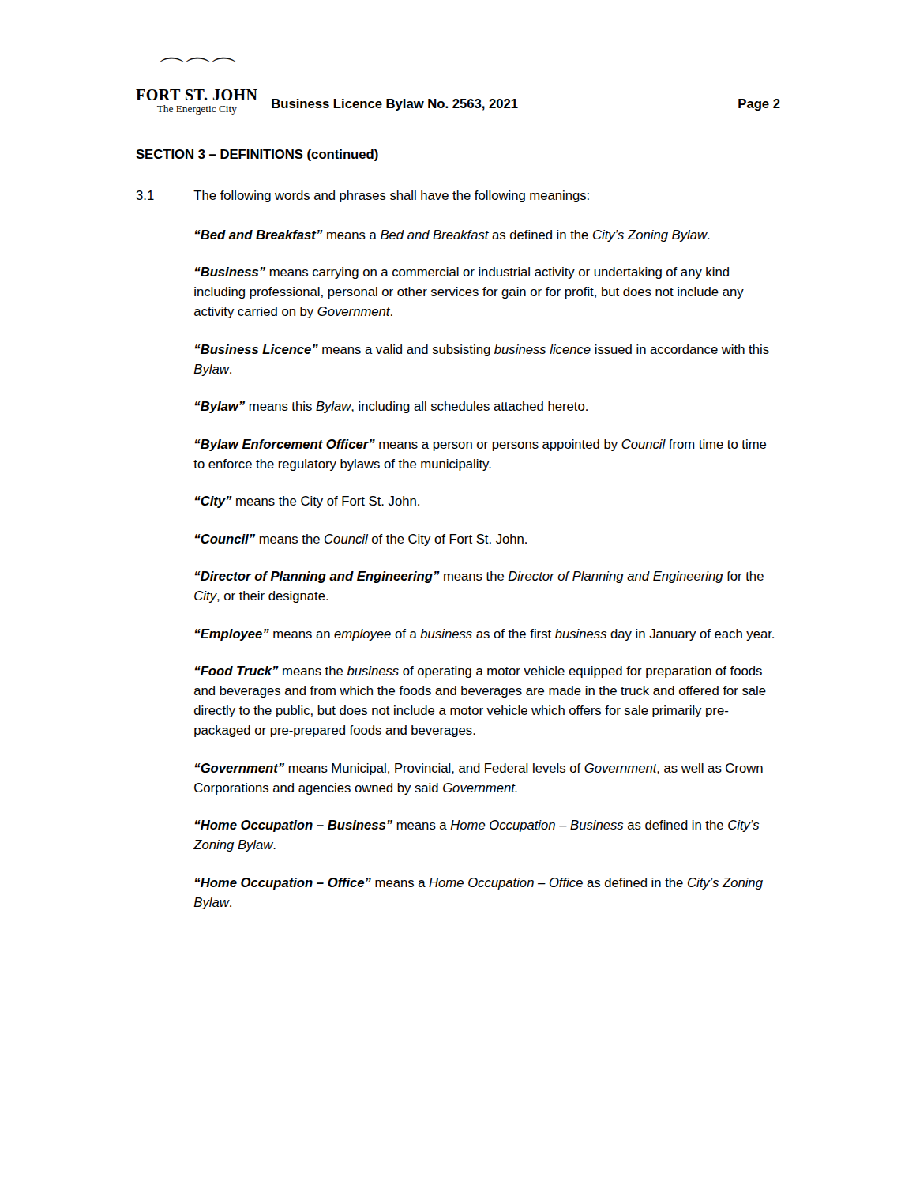⌒⌒⌒ FORT ST. JOHN The Energetic City
Business Licence Bylaw No. 2563, 2021 Page 2
SECTION 3 – DEFINITIONS (continued)
3.1
The following words and phrases shall have the following meanings:
“Bed and Breakfast” means a Bed and Breakfast as defined in the City’s Zoning Bylaw.
“Business” means carrying on a commercial or industrial activity or undertaking of any kind including professional, personal or other services for gain or for profit, but does not include any activity carried on by Government.
“Business Licence” means a valid and subsisting business licence issued in accordance with this Bylaw.
“Bylaw” means this Bylaw, including all schedules attached hereto.
“Bylaw Enforcement Officer” means a person or persons appointed by Council from time to time to enforce the regulatory bylaws of the municipality.
“City” means the City of Fort St. John.
“Council” means the Council of the City of Fort St. John.
“Director of Planning and Engineering” means the Director of Planning and Engineering for the City, or their designate.
“Employee” means an employee of a business as of the first business day in January of each year.
“Food Truck” means the business of operating a motor vehicle equipped for preparation of foods and beverages and from which the foods and beverages are made in the truck and offered for sale directly to the public, but does not include a motor vehicle which offers for sale primarily pre-packaged or pre-prepared foods and beverages.
“Government” means Municipal, Provincial, and Federal levels of Government, as well as Crown Corporations and agencies owned by said Government.
“Home Occupation – Business” means a Home Occupation – Business as defined in the City’s Zoning Bylaw.
“Home Occupation – Office” means a Home Occupation – Office as defined in the City’s Zoning Bylaw.